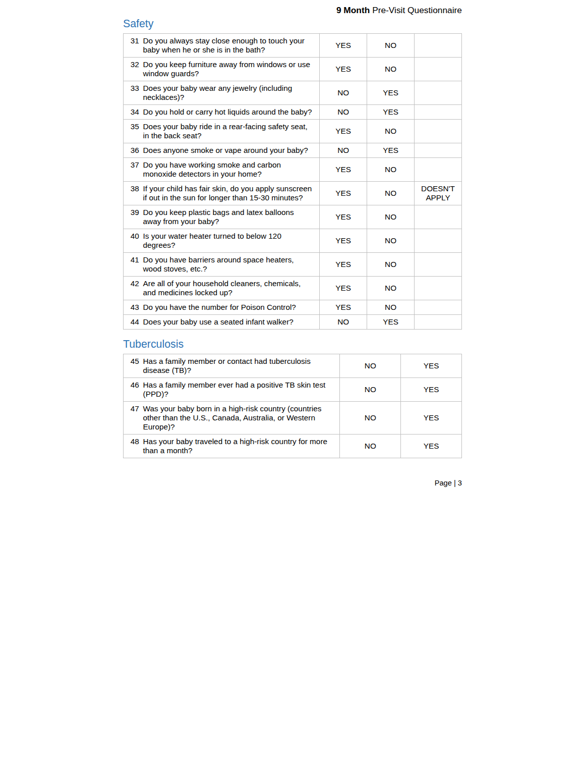9 Month Pre-Visit Questionnaire
Safety
| 31 Do you always stay close enough to touch your baby when he or she is in the bath? | YES | NO | |
| 32 Do you keep furniture away from windows or use window guards? | YES | NO | |
| 33 Does your baby wear any jewelry (including necklaces)? | NO | YES | |
| 34 Do you hold or carry hot liquids around the baby? | NO | YES | |
| 35 Does your baby ride in a rear-facing safety seat, in the back seat? | YES | NO | |
| 36 Does anyone smoke or vape around your baby? | NO | YES | |
| 37 Do you have working smoke and carbon monoxide detectors in your home? | YES | NO | |
| 38 If your child has fair skin, do you apply sunscreen if out in the sun for longer than 15-30 minutes? | YES | NO | DOESN'T APPLY |
| 39 Do you keep plastic bags and latex balloons away from your baby? | YES | NO | |
| 40 Is your water heater turned to below 120 degrees? | YES | NO | |
| 41 Do you have barriers around space heaters, wood stoves, etc.? | YES | NO | |
| 42 Are all of your household cleaners, chemicals, and medicines locked up? | YES | NO | |
| 43 Do you have the number for Poison Control? | YES | NO | |
| 44 Does your baby use a seated infant walker? | NO | YES | |
Tuberculosis
| 45 Has a family member or contact had tuberculosis disease (TB)? | NO | YES |
| 46 Has a family member ever had a positive TB skin test (PPD)? | NO | YES |
| 47 Was your baby born in a high-risk country (countries other than the U.S., Canada, Australia, or Western Europe)? | NO | YES |
| 48 Has your baby traveled to a high-risk country for more than a month? | NO | YES |
Page | 3